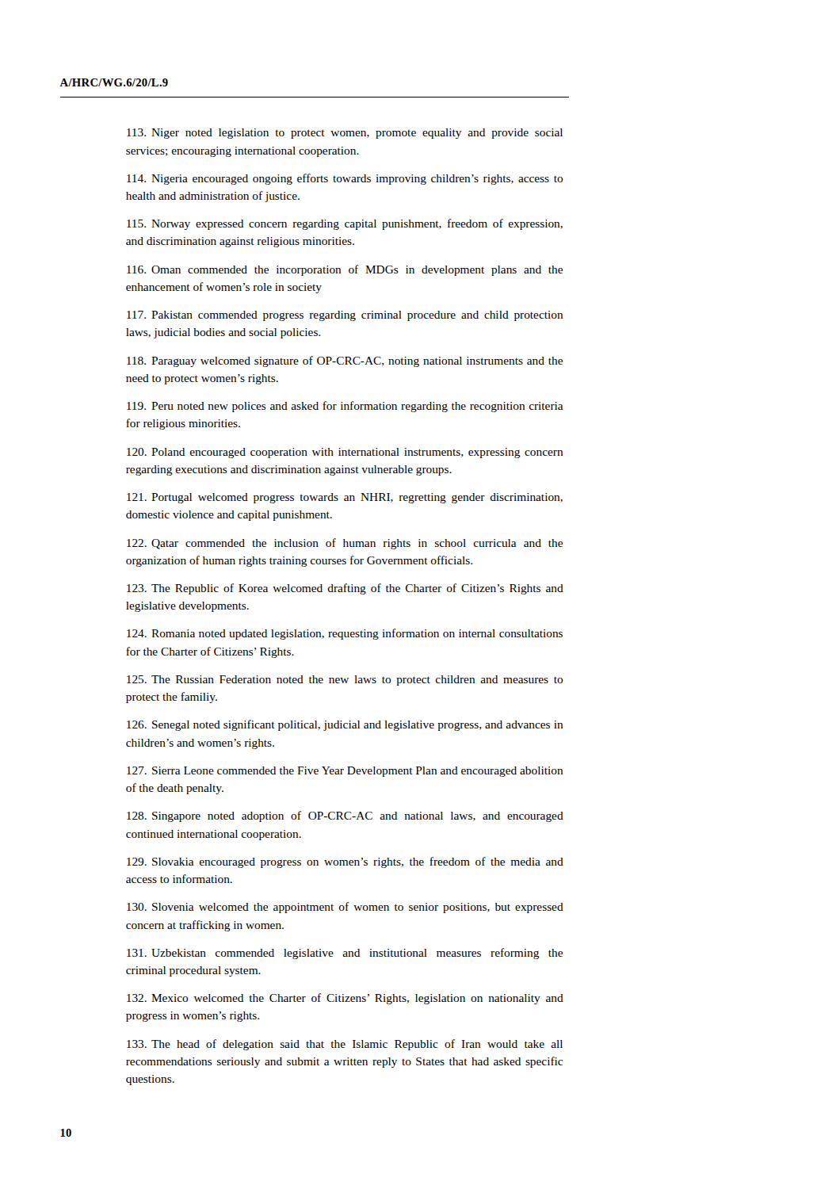A/HRC/WG.6/20/L.9
113. Niger noted legislation to protect women, promote equality and provide social services; encouraging international cooperation.
114. Nigeria encouraged ongoing efforts towards improving children’s rights, access to health and administration of justice.
115. Norway expressed concern regarding capital punishment, freedom of expression, and discrimination against religious minorities.
116. Oman commended the incorporation of MDGs in development plans and the enhancement of women’s role in society
117. Pakistan commended progress regarding criminal procedure and child protection laws, judicial bodies and social policies.
118. Paraguay welcomed signature of OP-CRC-AC, noting national instruments and the need to protect women’s rights.
119. Peru noted new polices and asked for information regarding the recognition criteria for religious minorities.
120. Poland encouraged cooperation with international instruments, expressing concern regarding executions and discrimination against vulnerable groups.
121. Portugal welcomed progress towards an NHRI, regretting gender discrimination, domestic violence and capital punishment.
122. Qatar commended the inclusion of human rights in school curricula and the organization of human rights training courses for Government officials.
123. The Republic of Korea welcomed drafting of the Charter of Citizen’s Rights and legislative developments.
124. Romania noted updated legislation, requesting information on internal consultations for the Charter of Citizens’ Rights.
125. The Russian Federation noted the new laws to protect children and measures to protect the familiy.
126. Senegal noted significant political, judicial and legislative progress, and advances in children’s and women’s rights.
127. Sierra Leone commended the Five Year Development Plan and encouraged abolition of the death penalty.
128. Singapore noted adoption of OP-CRC-AC and national laws, and encouraged continued international cooperation.
129. Slovakia encouraged progress on women’s rights, the freedom of the media and access to information.
130. Slovenia welcomed the appointment of women to senior positions, but expressed concern at trafficking in women.
131. Uzbekistan commended legislative and institutional measures reforming the criminal procedural system.
132. Mexico welcomed the Charter of Citizens’ Rights, legislation on nationality and progress in women’s rights.
133. The head of delegation said that the Islamic Republic of Iran would take all recommendations seriously and submit a written reply to States that had asked specific questions.
10